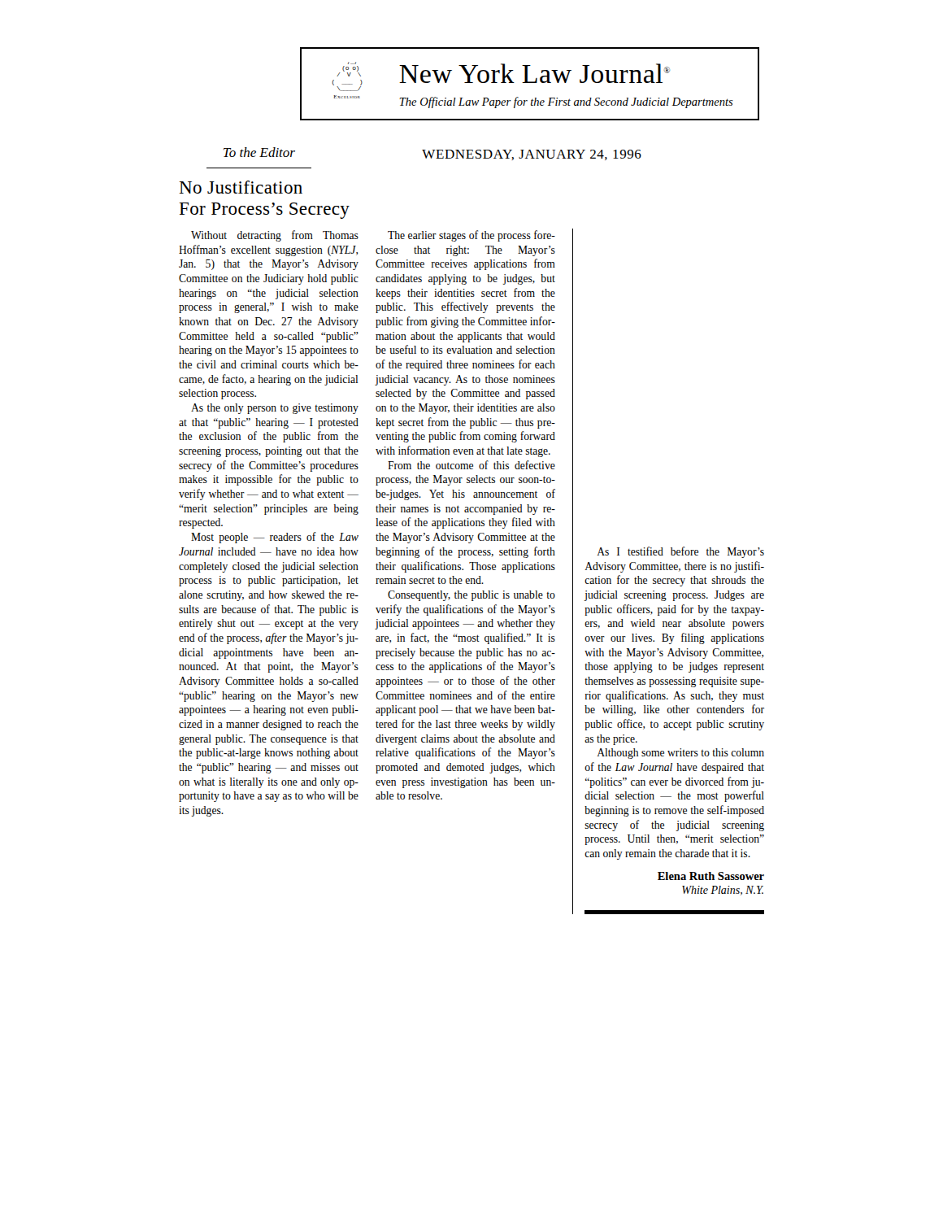,_, (o o) / V \ ( ___ ) \_____/ Excelsior
New York Law Journal®
The Official Law Paper for the First and Second Judicial Departments
To the Editor
WEDNESDAY, JANUARY 24, 1996
No Justification
For Process’s Secrecy
Without detracting from Thomas Hoffman’s excellent suggestion (NYLJ, Jan. 5) that the Mayor’s Advisory Committee on the Judiciary hold public hearings on “the judicial selection process in general,” I wish to make known that on Dec. 27 the Advisory Committee held a so-called “public” hearing on the Mayor’s 15 appointees to the civil and criminal courts which became, de facto, a hearing on the judicial selection process.
As the only person to give testimony at that “public” hearing — I protested the exclusion of the public from the screening process, pointing out that the secrecy of the Committee’s procedures makes it impossible for the public to verify whether — and to what extent — “merit selection” principles are being respected.
Most people — readers of the Law Journal included — have no idea how completely closed the judicial selection process is to public participation, let alone scrutiny, and how skewed the results are because of that. The public is entirely shut out — except at the very end of the process, after the Mayor’s judicial appointments have been announced. At that point, the Mayor’s Advisory Committee holds a so-called “public” hearing on the Mayor’s new appointees — a hearing not even publicized in a manner designed to reach the general public. The consequence is that the public-at-large knows nothing about the “public” hearing — and misses out on what is literally its one and only opportunity to have a say as to who will be its judges.
The earlier stages of the process foreclose that right: The Mayor’s Committee receives applications from candidates applying to be judges, but keeps their identities secret from the public. This effectively prevents the public from giving the Committee information about the applicants that would be useful to its evaluation and selection of the required three nominees for each judicial vacancy. As to those nominees selected by the Committee and passed on to the Mayor, their identities are also kept secret from the public — thus preventing the public from coming forward with information even at that late stage.
From the outcome of this defective process, the Mayor selects our soon-to-be-judges. Yet his announcement of their names is not accompanied by release of the applications they filed with the Mayor’s Advisory Committee at the beginning of the process, setting forth their qualifications. Those applications remain secret to the end.
Consequently, the public is unable to verify the qualifications of the Mayor’s judicial appointees — and whether they are, in fact, the “most qualified.” It is precisely because the public has no access to the applications of the Mayor’s appointees — or to those of the other Committee nominees and of the entire applicant pool — that we have been battered for the last three weeks by wildly divergent claims about the absolute and relative qualifications of the Mayor’s promoted and demoted judges, which even press investigation has been unable to resolve.
As I testified before the Mayor’s Advisory Committee, there is no justification for the secrecy that shrouds the judicial screening process. Judges are public officers, paid for by the taxpayers, and wield near absolute powers over our lives. By filing applications with the Mayor’s Advisory Committee, those applying to be judges represent themselves as possessing requisite superior qualifications. As such, they must be willing, like other contenders for public office, to accept public scrutiny as the price.
Although some writers to this column of the Law Journal have despaired that “politics” can ever be divorced from judicial selection — the most powerful beginning is to remove the self-imposed secrecy of the judicial screening process. Until then, “merit selection” can only remain the charade that it is.
Elena Ruth Sassower
White Plains, N.Y.